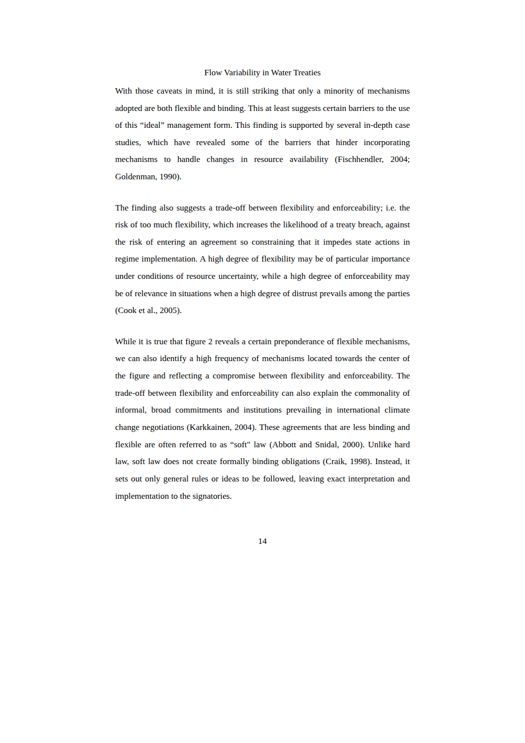Flow Variability in Water Treaties
With those caveats in mind, it is still striking that only a minority of mechanisms adopted are both flexible and binding. This at least suggests certain barriers to the use of this “ideal” management form. This finding is supported by several in-depth case studies, which have revealed some of the barriers that hinder incorporating mechanisms to handle changes in resource availability (Fischhendler, 2004; Goldenman, 1990).
The finding also suggests a trade-off between flexibility and enforceability; i.e. the risk of too much flexibility, which increases the likelihood of a treaty breach, against the risk of entering an agreement so constraining that it impedes state actions in regime implementation. A high degree of flexibility may be of particular importance under conditions of resource uncertainty, while a high degree of enforceability may be of relevance in situations when a high degree of distrust prevails among the parties (Cook et al., 2005).
While it is true that figure 2 reveals a certain preponderance of flexible mechanisms, we can also identify a high frequency of mechanisms located towards the center of the figure and reflecting a compromise between flexibility and enforceability. The trade-off between flexibility and enforceability can also explain the commonality of informal, broad commitments and institutions prevailing in international climate change negotiations (Karkkainen, 2004). These agreements that are less binding and flexible are often referred to as “soft" law (Abbott and Snidal, 2000). Unlike hard law, soft law does not create formally binding obligations (Craik, 1998). Instead, it sets out only general rules or ideas to be followed, leaving exact interpretation and implementation to the signatories.
14